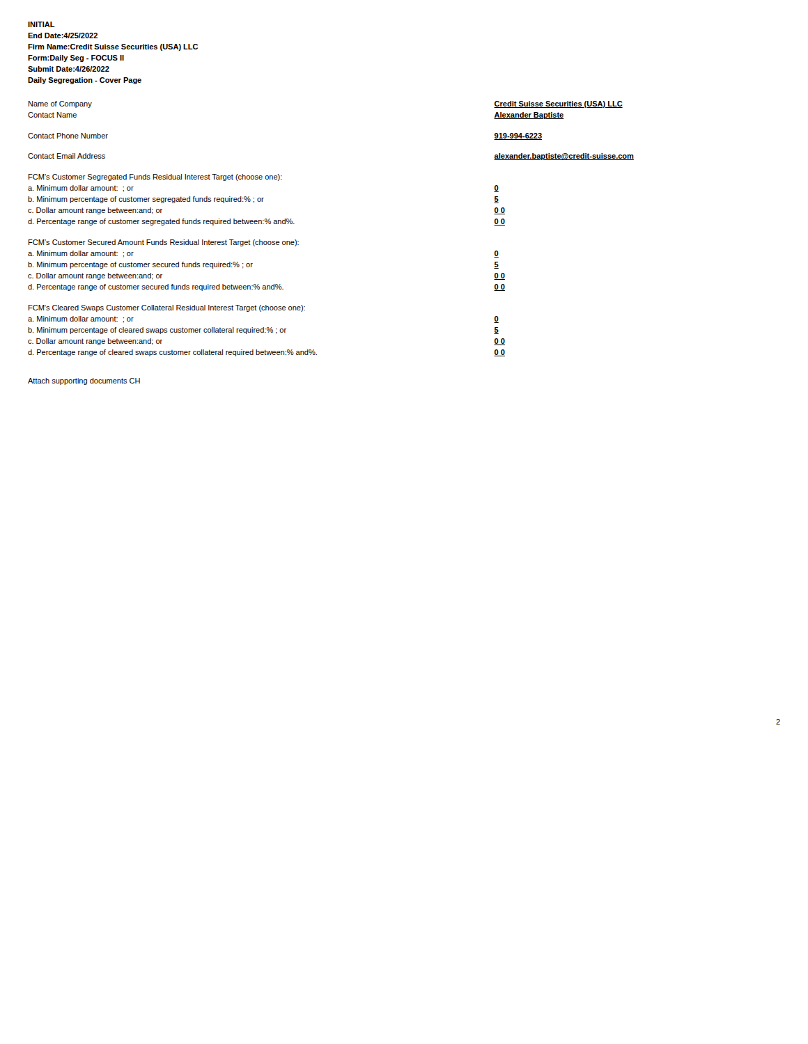INITIAL
End Date:4/25/2022
Firm Name:Credit Suisse Securities (USA) LLC
Form:Daily Seg - FOCUS II
Submit Date:4/26/2022
Daily Segregation - Cover Page
| Name of Company | Credit Suisse Securities (USA) LLC |
| Contact Name | Alexander Baptiste |
| Contact Phone Number | 919-994-6223 |
| Contact Email Address | alexander.baptiste@credit-suisse.com |
| FCM’s Customer Segregated Funds Residual Interest Target (choose one): | |
| a. Minimum dollar amount: ; or | 0 |
| b. Minimum percentage of customer segregated funds required:% ; or | 5 |
| c. Dollar amount range between:and; or | 0 0 |
| d. Percentage range of customer segregated funds required between:% and%. | 0 0 |
| FCM’s Customer Secured Amount Funds Residual Interest Target (choose one): | |
| a. Minimum dollar amount: ; or | 0 |
| b. Minimum percentage of customer secured funds required:% ; or | 5 |
| c. Dollar amount range between:and; or | 0 0 |
| d. Percentage range of customer secured funds required between:% and%. | 0 0 |
| FCM's Cleared Swaps Customer Collateral Residual Interest Target (choose one): | |
| a. Minimum dollar amount: ; or | 0 |
| b. Minimum percentage of cleared swaps customer collateral required:% ; or | 5 |
| c. Dollar amount range between:and; or | 0 0 |
| d. Percentage range of cleared swaps customer collateral required between:% and%. | 0 0 |
Attach supporting documents CH
2